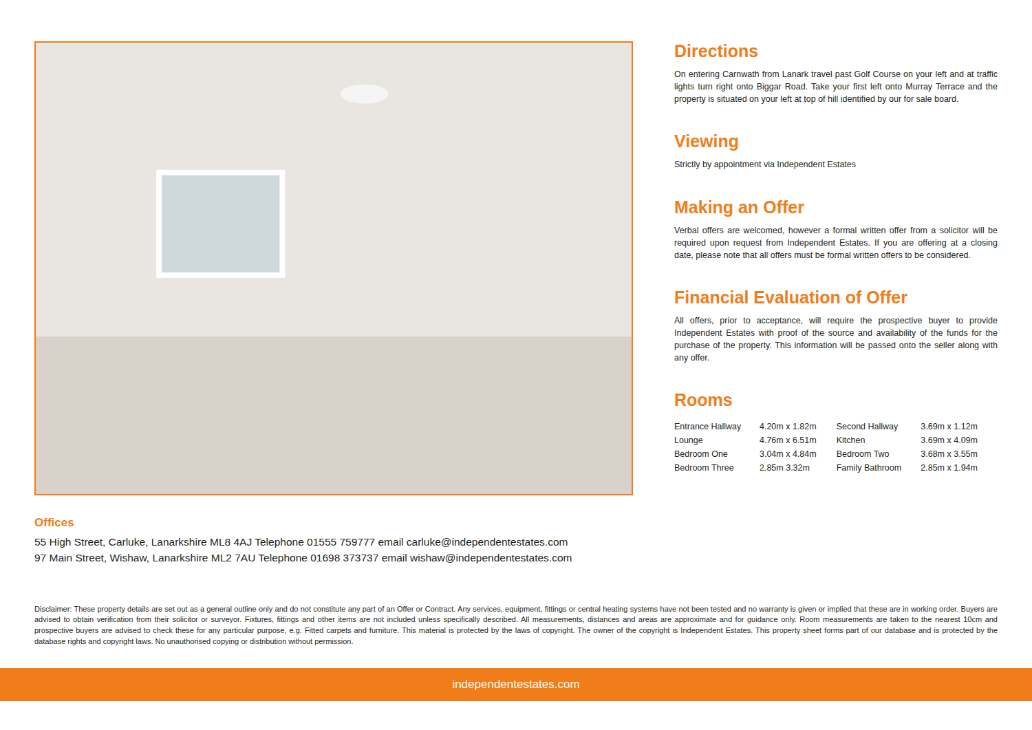Directions
On entering Carnwath from Lanark travel past Golf Course on your left and at traffic lights turn right onto Biggar Road. Take your first left onto Murray Terrace and the property is situated on your left at top of hill identified by our for sale board.
Viewing
Strictly by appointment via Independent Estates
Making an Offer
Verbal offers are welcomed, however a formal written offer from a solicitor will be required upon request from Independent Estates. If you are offering at a closing date, please note that all offers must be formal written offers to be considered.
Financial Evaluation of Offer
All offers, prior to acceptance, will require the prospective buyer to provide Independent Estates with proof of the source and availability of the funds for the purchase of the property. This information will be passed onto the seller along with any offer.
Rooms
| Entrance Hallway | 4.20m x 1.82m | Second Hallway | 3.69m x 1.12m |
| Lounge | 4.76m x 6.51m | Kitchen | 3.69m x 4.09m |
| Bedroom One | 3.04m x 4.84m | Bedroom Two | 3.68m x 3.55m |
| Bedroom Three | 2.85m 3.32m | Family Bathroom | 2.85m x 1.94m |
Offices
55 High Street, Carluke, Lanarkshire ML8 4AJ Telephone 01555 759777 email carluke@independentestates.com
97 Main Street, Wishaw, Lanarkshire ML2 7AU Telephone 01698 373737 email wishaw@independentestates.com
Disclaimer: These property details are set out as a general outline only and do not constitute any part of an Offer or Contract. Any services, equipment, fittings or central heating systems have not been tested and no warranty is given or implied that these are in working order. Buyers are advised to obtain verification from their solicitor or surveyor. Fixtures, fittings and other items are not included unless specifically described. All measurements, distances and areas are approximate and for guidance only. Room measurements are taken to the nearest 10cm and prospective buyers are advised to check these for any particular purpose, e.g. Fitted carpets and furniture. This material is protected by the laws of copyright. The owner of the copyright is Independent Estates. This property sheet forms part of our database and is protected by the database rights and copyright laws. No unauthorised copying or distribution without permission.
independentestates.com